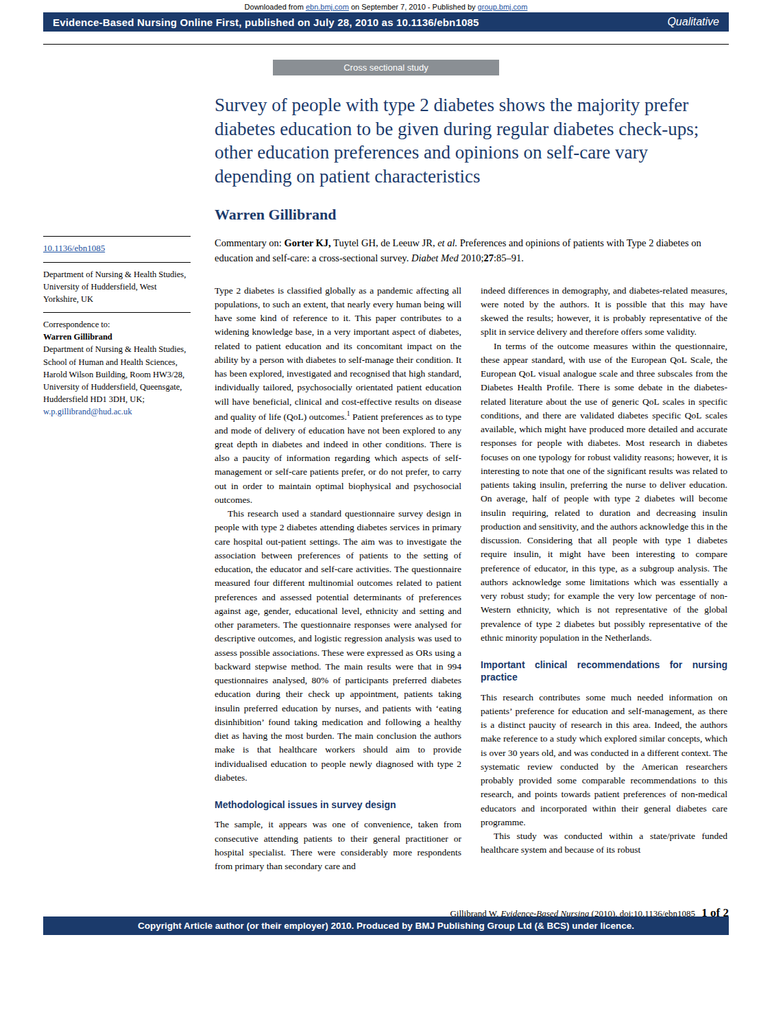Downloaded from ebn.bmj.com on September 7, 2010 - Published by group.bmj.com
Evidence-Based Nursing Online First, published on July 28, 2010 as 10.1136/ebn1085 Qualitative
Cross sectional study
Survey of people with type 2 diabetes shows the majority prefer diabetes education to be given during regular diabetes check-ups; other education preferences and opinions on self-care vary depending on patient characteristics
Warren Gillibrand
10.1136/ebn1085
Department of Nursing & Health Studies, University of Huddersfield, West Yorkshire, UK
Correspondence to:
Warren Gillibrand
Department of Nursing & Health Studies, School of Human and Health Sciences, Harold Wilson Building, Room HW3/28, University of Huddersfield, Queensgate, Huddersfield HD1 3DH, UK;
w.p.gillibrand@hud.ac.uk
Commentary on: Gorter KJ, Tuytel GH, de Leeuw JR, et al. Preferences and opinions of patients with Type 2 diabetes on education and self-care: a cross-sectional survey. Diabet Med 2010;27:85–91.
Type 2 diabetes is classified globally as a pandemic affecting all populations, to such an extent, that nearly every human being will have some kind of reference to it. This paper contributes to a widening knowledge base, in a very important aspect of diabetes, related to patient education and its concomitant impact on the ability by a person with diabetes to self-manage their condition. It has been explored, investigated and recognised that high standard, individually tailored, psychosocially orientated patient education will have beneficial, clinical and cost-effective results on disease and quality of life (QoL) outcomes.1 Patient preferences as to type and mode of delivery of education have not been explored to any great depth in diabetes and indeed in other conditions. There is also a paucity of information regarding which aspects of self-management or self-care patients prefer, or do not prefer, to carry out in order to maintain optimal biophysical and psychosocial outcomes.
This research used a standard questionnaire survey design in people with type 2 diabetes attending diabetes services in primary care hospital out-patient settings. The aim was to investigate the association between preferences of patients to the setting of education, the educator and self-care activities. The questionnaire measured four different multinomial outcomes related to patient preferences and assessed potential determinants of preferences against age, gender, educational level, ethnicity and setting and other parameters. The questionnaire responses were analysed for descriptive outcomes, and logistic regression analysis was used to assess possible associations. These were expressed as ORs using a backward stepwise method. The main results were that in 994 questionnaires analysed, 80% of participants preferred diabetes education during their check up appointment, patients taking insulin preferred education by nurses, and patients with ‘eating disinhibition’ found taking medication and following a healthy diet as having the most burden. The main conclusion the authors make is that healthcare workers should aim to provide individualised education to people newly diagnosed with type 2 diabetes.
Methodological issues in survey design
The sample, it appears was one of convenience, taken from consecutive attending patients to their general practitioner or hospital specialist. There were considerably more respondents from primary than secondary care and
indeed differences in demography, and diabetes-related measures, were noted by the authors. It is possible that this may have skewed the results; however, it is probably representative of the split in service delivery and therefore offers some validity.
In terms of the outcome measures within the questionnaire, these appear standard, with use of the European QoL Scale, the European QoL visual analogue scale and three subscales from the Diabetes Health Profile. There is some debate in the diabetes-related literature about the use of generic QoL scales in specific conditions, and there are validated diabetes specific QoL scales available, which might have produced more detailed and accurate responses for people with diabetes. Most research in diabetes focuses on one typology for robust validity reasons; however, it is interesting to note that one of the significant results was related to patients taking insulin, preferring the nurse to deliver education. On average, half of people with type 2 diabetes will become insulin requiring, related to duration and decreasing insulin production and sensitivity, and the authors acknowledge this in the discussion. Considering that all people with type 1 diabetes require insulin, it might have been interesting to compare preference of educator, in this type, as a subgroup analysis. The authors acknowledge some limitations which was essentially a very robust study; for example the very low percentage of non-Western ethnicity, which is not representative of the global prevalence of type 2 diabetes but possibly representative of the ethnic minority population in the Netherlands.
Important clinical recommendations for nursing practice
This research contributes some much needed information on patients’ preference for education and self-management, as there is a distinct paucity of research in this area. Indeed, the authors make reference to a study which explored similar concepts, which is over 30 years old, and was conducted in a different context. The systematic review conducted by the American researchers probably provided some comparable recommendations to this research, and points towards patient preferences of non-medical educators and incorporated within their general diabetes care programme.
This study was conducted within a state/private funded healthcare system and because of its robust
Gillibrand W. Evidence-Based Nursing (2010). doi:10.1136/ebn1085 1 of 2
Copyright Article author (or their employer) 2010. Produced by BMJ Publishing Group Ltd (& BCS) under licence.